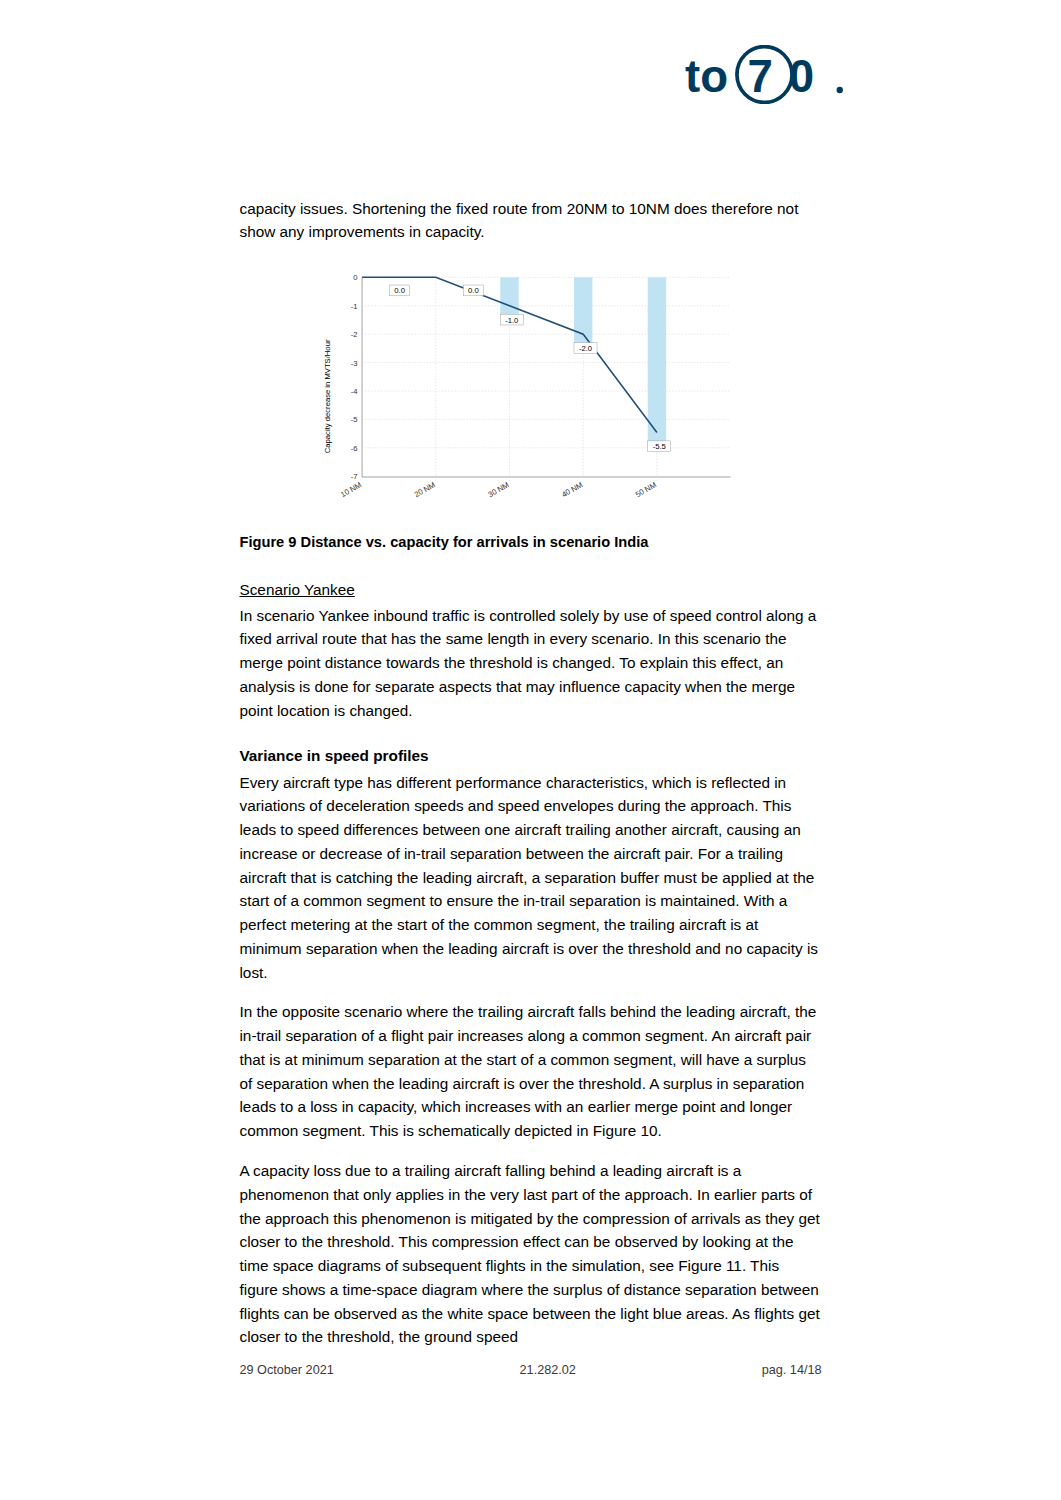capacity issues. Shortening the fixed route from 20NM to 10NM does therefore not show any improvements in capacity.
Capacity decrease in MVTS/Hour 0 -1 -2 -3 -4 -5 -6 -7 0.0 0.0 -1.0 -2.0 -5.5 10 NM 20 NM 30 NM 40 NM 50 NM
Figure 9 Distance vs. capacity for arrivals in scenario India
Scenario Yankee
In scenario Yankee inbound traffic is controlled solely by use of speed control along a fixed arrival route that has the same length in every scenario. In this scenario the merge point distance towards the threshold is changed. To explain this effect, an analysis is done for separate aspects that may influence capacity when the merge point location is changed.
Variance in speed profiles
Every aircraft type has different performance characteristics, which is reflected in variations of deceleration speeds and speed envelopes during the approach. This leads to speed differences between one aircraft trailing another aircraft, causing an increase or decrease of in-trail separation between the aircraft pair. For a trailing aircraft that is catching the leading aircraft, a separation buffer must be applied at the start of a common segment to ensure the in-trail separation is maintained. With a perfect metering at the start of the common segment, the trailing aircraft is at minimum separation when the leading aircraft is over the threshold and no capacity is lost.
In the opposite scenario where the trailing aircraft falls behind the leading aircraft, the in-trail separation of a flight pair increases along a common segment. An aircraft pair that is at minimum separation at the start of a common segment, will have a surplus of separation when the leading aircraft is over the threshold. A surplus in separation leads to a loss in capacity, which increases with an earlier merge point and longer common segment. This is schematically depicted in Figure 10.
A capacity loss due to a trailing aircraft falling behind a leading aircraft is a phenomenon that only applies in the very last part of the approach. In earlier parts of the approach this phenomenon is mitigated by the compression of arrivals as they get closer to the threshold. This compression effect can be observed by looking at the time space diagrams of subsequent flights in the simulation, see Figure 11. This figure shows a time-space diagram where the surplus of distance separation between flights can be observed as the white space between the light blue areas. As flights get closer to the threshold, the ground speed
29 October 2021 21.282.02 pag. 14/18